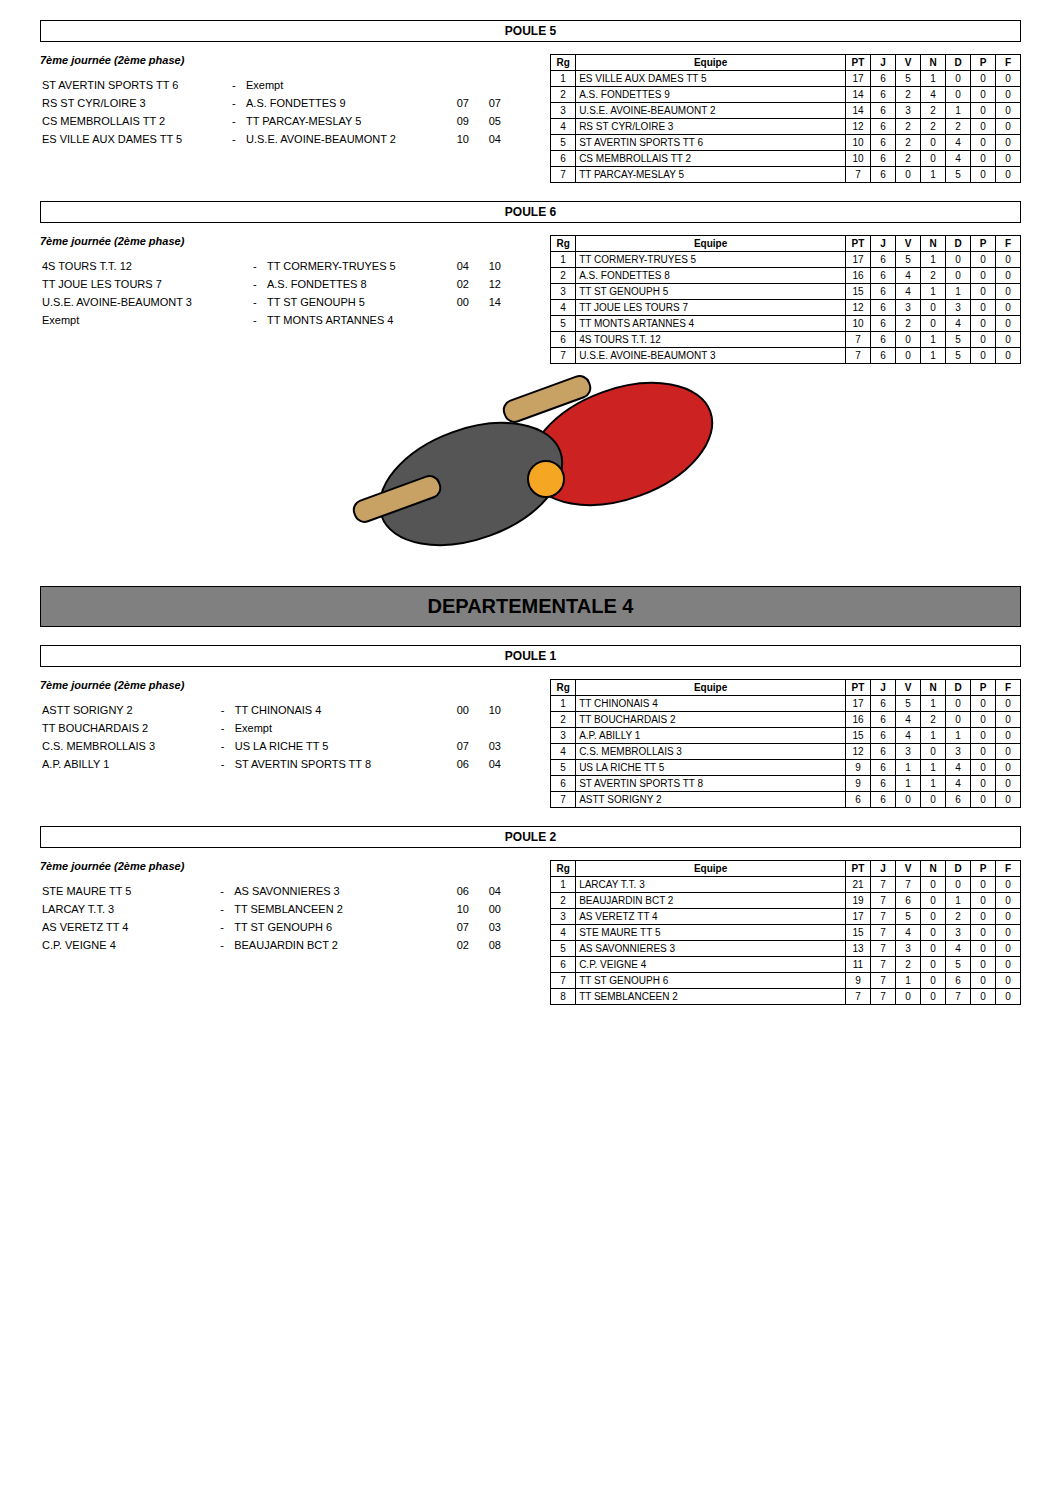POULE 5
7ème journée (2ème phase)
| ST AVERTIN SPORTS TT 6 | - | Exempt | | |
| RS ST CYR/LOIRE 3 | - | A.S. FONDETTES 9 | 07 | 07 |
| CS MEMBROLLAIS TT 2 | - | TT PARCAY-MESLAY 5 | 09 | 05 |
| ES VILLE AUX DAMES TT 5 | - | U.S.E. AVOINE-BEAUMONT 2 | 10 | 04 |
| Rg | Equipe | PT | J | V | N | D | P | F |
| --- | --- | --- | --- | --- | --- | --- | --- | --- |
| 1 | ES VILLE AUX DAMES TT 5 | 17 | 6 | 5 | 1 | 0 | 0 | 0 |
| 2 | A.S. FONDETTES 9 | 14 | 6 | 2 | 4 | 0 | 0 | 0 |
| 3 | U.S.E. AVOINE-BEAUMONT 2 | 14 | 6 | 3 | 2 | 1 | 0 | 0 |
| 4 | RS ST CYR/LOIRE 3 | 12 | 6 | 2 | 2 | 2 | 0 | 0 |
| 5 | ST AVERTIN SPORTS TT 6 | 10 | 6 | 2 | 0 | 4 | 0 | 0 |
| 6 | CS MEMBROLLAIS TT 2 | 10 | 6 | 2 | 0 | 4 | 0 | 0 |
| 7 | TT PARCAY-MESLAY 5 | 7 | 6 | 0 | 1 | 5 | 0 | 0 |
POULE 6
7ème journée (2ème phase)
| 4S TOURS T.T. 12 | - | TT CORMERY-TRUYES 5 | 04 | 10 |
| TT JOUE LES TOURS 7 | - | A.S. FONDETTES 8 | 02 | 12 |
| U.S.E. AVOINE-BEAUMONT 3 | - | TT ST GENOUPH 5 | 00 | 14 |
| Exempt | - | TT MONTS ARTANNES 4 | | |
| Rg | Equipe | PT | J | V | N | D | P | F |
| --- | --- | --- | --- | --- | --- | --- | --- | --- |
| 1 | TT CORMERY-TRUYES 5 | 17 | 6 | 5 | 1 | 0 | 0 | 0 |
| 2 | A.S. FONDETTES 8 | 16 | 6 | 4 | 2 | 0 | 0 | 0 |
| 3 | TT ST GENOUPH 5 | 15 | 6 | 4 | 1 | 1 | 0 | 0 |
| 4 | TT JOUE LES TOURS 7 | 12 | 6 | 3 | 0 | 3 | 0 | 0 |
| 5 | TT MONTS ARTANNES 4 | 10 | 6 | 2 | 0 | 4 | 0 | 0 |
| 6 | 4S TOURS T.T. 12 | 7 | 6 | 0 | 1 | 5 | 0 | 0 |
| 7 | U.S.E. AVOINE-BEAUMONT 3 | 7 | 6 | 0 | 1 | 5 | 0 | 0 |
DEPARTEMENTALE 4
POULE 1
7ème journée (2ème phase)
| ASTT SORIGNY 2 | - | TT CHINONAIS 4 | 00 | 10 |
| TT BOUCHARDAIS 2 | - | Exempt | | |
| C.S. MEMBROLLAIS 3 | - | US LA RICHE TT 5 | 07 | 03 |
| A.P. ABILLY 1 | - | ST AVERTIN SPORTS TT 8 | 06 | 04 |
| Rg | Equipe | PT | J | V | N | D | P | F |
| --- | --- | --- | --- | --- | --- | --- | --- | --- |
| 1 | TT CHINONAIS 4 | 17 | 6 | 5 | 1 | 0 | 0 | 0 |
| 2 | TT BOUCHARDAIS 2 | 16 | 6 | 4 | 2 | 0 | 0 | 0 |
| 3 | A.P. ABILLY 1 | 15 | 6 | 4 | 1 | 1 | 0 | 0 |
| 4 | C.S. MEMBROLLAIS 3 | 12 | 6 | 3 | 0 | 3 | 0 | 0 |
| 5 | US LA RICHE TT 5 | 9 | 6 | 1 | 1 | 4 | 0 | 0 |
| 6 | ST AVERTIN SPORTS TT 8 | 9 | 6 | 1 | 1 | 4 | 0 | 0 |
| 7 | ASTT SORIGNY 2 | 6 | 6 | 0 | 0 | 6 | 0 | 0 |
POULE 2
7ème journée (2ème phase)
| STE MAURE TT 5 | - | AS SAVONNIERES 3 | 06 | 04 |
| LARCAY T.T. 3 | - | TT SEMBLANCEEN 2 | 10 | 00 |
| AS VERETZ TT 4 | - | TT ST GENOUPH 6 | 07 | 03 |
| C.P. VEIGNE 4 | - | BEAUJARDIN BCT 2 | 02 | 08 |
| Rg | Equipe | PT | J | V | N | D | P | F |
| --- | --- | --- | --- | --- | --- | --- | --- | --- |
| 1 | LARCAY T.T. 3 | 21 | 7 | 7 | 0 | 0 | 0 | 0 |
| 2 | BEAUJARDIN BCT 2 | 19 | 7 | 6 | 0 | 1 | 0 | 0 |
| 3 | AS VERETZ TT 4 | 17 | 7 | 5 | 0 | 2 | 0 | 0 |
| 4 | STE MAURE TT 5 | 15 | 7 | 4 | 0 | 3 | 0 | 0 |
| 5 | AS SAVONNIERES 3 | 13 | 7 | 3 | 0 | 4 | 0 | 0 |
| 6 | C.P. VEIGNE 4 | 11 | 7 | 2 | 0 | 5 | 0 | 0 |
| 7 | TT ST GENOUPH 6 | 9 | 7 | 1 | 0 | 6 | 0 | 0 |
| 8 | TT SEMBLANCEEN 2 | 7 | 7 | 0 | 0 | 7 | 0 | 0 |